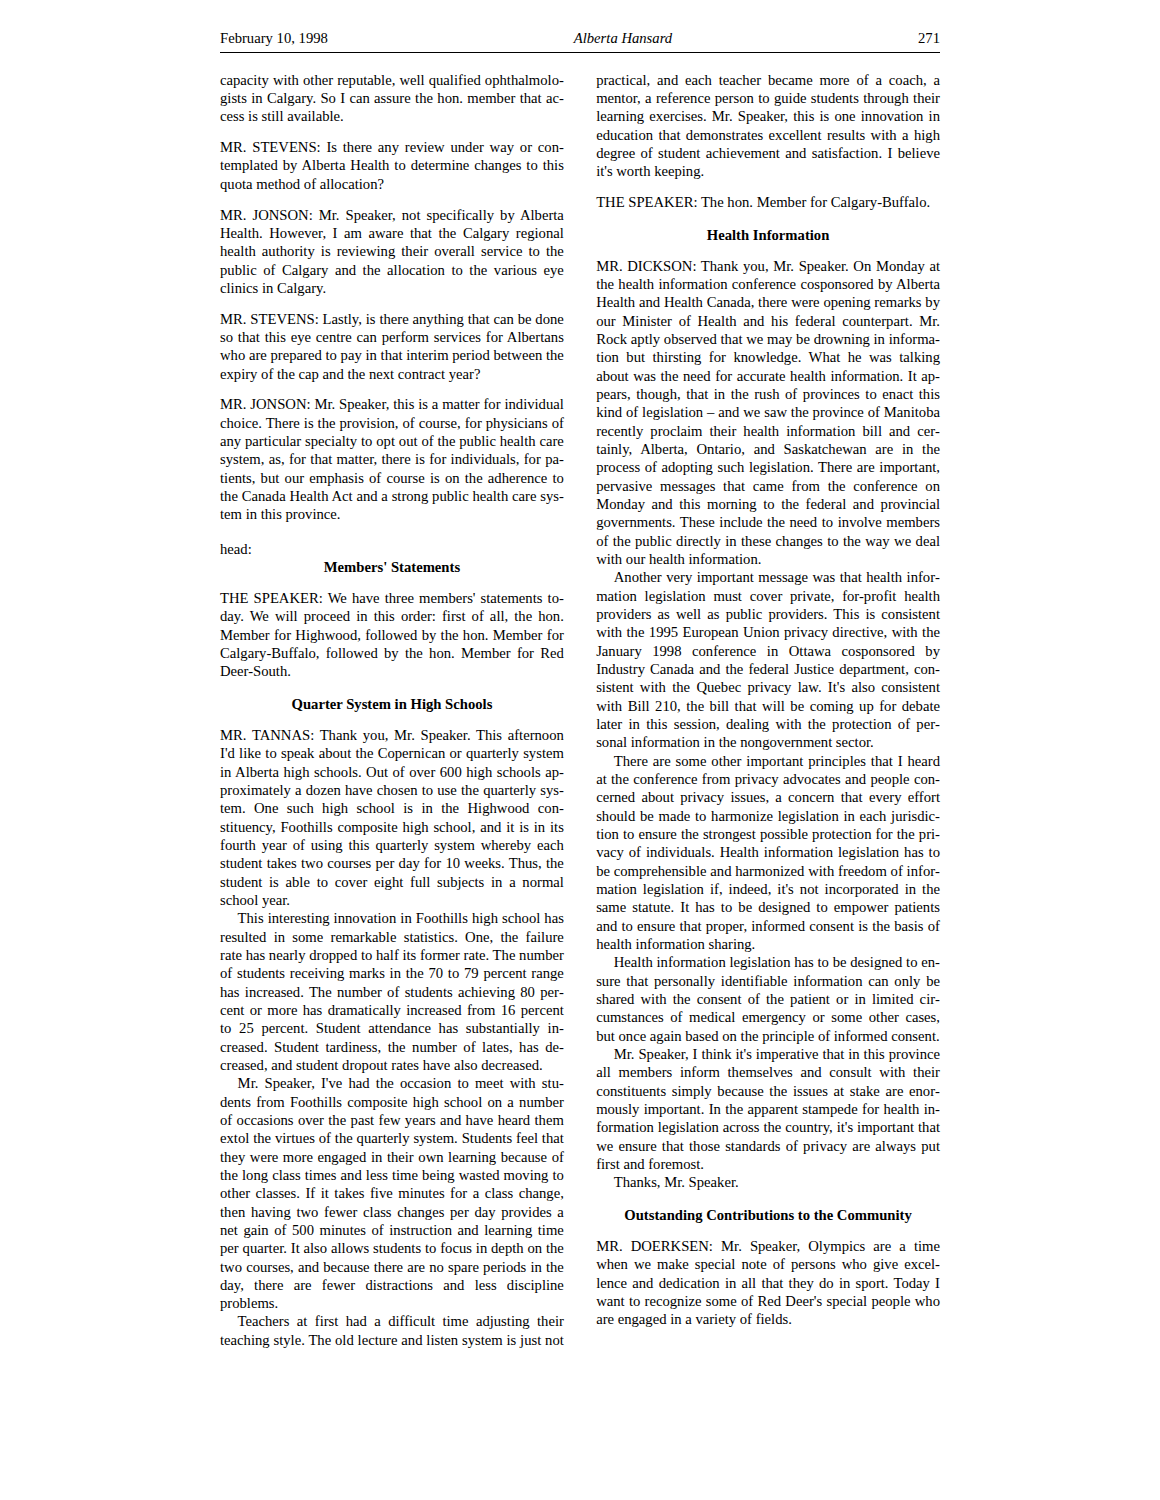February 10, 1998 Alberta Hansard 271
capacity with other reputable, well qualified ophthalmologists in Calgary. So I can assure the hon. member that access is still available.
MR. STEVENS: Is there any review under way or contemplated by Alberta Health to determine changes to this quota method of allocation?
MR. JONSON: Mr. Speaker, not specifically by Alberta Health. However, I am aware that the Calgary regional health authority is reviewing their overall service to the public of Calgary and the allocation to the various eye clinics in Calgary.
MR. STEVENS: Lastly, is there anything that can be done so that this eye centre can perform services for Albertans who are prepared to pay in that interim period between the expiry of the cap and the next contract year?
MR. JONSON: Mr. Speaker, this is a matter for individual choice. There is the provision, of course, for physicians of any particular specialty to opt out of the public health care system, as, for that matter, there is for individuals, for patients, but our emphasis of course is on the adherence to the Canada Health Act and a strong public health care system in this province.
head: Members' Statements
THE SPEAKER: We have three members' statements today. We will proceed in this order: first of all, the hon. Member for Highwood, followed by the hon. Member for Calgary-Buffalo, followed by the hon. Member for Red Deer-South.
Quarter System in High Schools
MR. TANNAS: Thank you, Mr. Speaker. This afternoon I'd like to speak about the Copernican or quarterly system in Alberta high schools. Out of over 600 high schools approximately a dozen have chosen to use the quarterly system. One such high school is in the Highwood constituency, Foothills composite high school, and it is in its fourth year of using this quarterly system whereby each student takes two courses per day for 10 weeks. Thus, the student is able to cover eight full subjects in a normal school year.
This interesting innovation in Foothills high school has resulted in some remarkable statistics. One, the failure rate has nearly dropped to half its former rate. The number of students receiving marks in the 70 to 79 percent range has increased. The number of students achieving 80 percent or more has dramatically increased from 16 percent to 25 percent. Student attendance has substantially increased. Student tardiness, the number of lates, has decreased, and student dropout rates have also decreased.
Mr. Speaker, I've had the occasion to meet with students from Foothills composite high school on a number of occasions over the past few years and have heard them extol the virtues of the quarterly system. Students feel that they were more engaged in their own learning because of the long class times and less time being wasted moving to other classes. If it takes five minutes for a class change, then having two fewer class changes per day provides a net gain of 500 minutes of instruction and learning time per quarter. It also allows students to focus in depth on the two courses, and because there are no spare periods in the day, there are fewer distractions and less discipline problems.
Teachers at first had a difficult time adjusting their teaching style. The old lecture and listen system is just not practical, and each teacher became more of a coach, a mentor, a reference person to guide students through their learning exercises. Mr. Speaker, this is one innovation in education that demonstrates excellent results with a high degree of student achievement and satisfaction. I believe it's worth keeping.
THE SPEAKER: The hon. Member for Calgary-Buffalo.
Health Information
MR. DICKSON: Thank you, Mr. Speaker. On Monday at the health information conference cosponsored by Alberta Health and Health Canada, there were opening remarks by our Minister of Health and his federal counterpart. Mr. Rock aptly observed that we may be drowning in information but thirsting for knowledge. What he was talking about was the need for accurate health information. It appears, though, that in the rush of provinces to enact this kind of legislation – and we saw the province of Manitoba recently proclaim their health information bill and certainly, Alberta, Ontario, and Saskatchewan are in the process of adopting such legislation. There are important, pervasive messages that came from the conference on Monday and this morning to the federal and provincial governments. These include the need to involve members of the public directly in these changes to the way we deal with our health information.
Another very important message was that health information legislation must cover private, for-profit health providers as well as public providers. This is consistent with the 1995 European Union privacy directive, with the January 1998 conference in Ottawa cosponsored by Industry Canada and the federal Justice department, consistent with the Quebec privacy law. It's also consistent with Bill 210, the bill that will be coming up for debate later in this session, dealing with the protection of personal information in the nongovernment sector.
There are some other important principles that I heard at the conference from privacy advocates and people concerned about privacy issues, a concern that every effort should be made to harmonize legislation in each jurisdiction to ensure the strongest possible protection for the privacy of individuals. Health information legislation has to be comprehensible and harmonized with freedom of information legislation if, indeed, it's not incorporated in the same statute. It has to be designed to empower patients and to ensure that proper, informed consent is the basis of health information sharing.
Health information legislation has to be designed to ensure that personally identifiable information can only be shared with the consent of the patient or in limited circumstances of medical emergency or some other cases, but once again based on the principle of informed consent.
Mr. Speaker, I think it's imperative that in this province all members inform themselves and consult with their constituents simply because the issues at stake are enormously important. In the apparent stampede for health information legislation across the country, it's important that we ensure that those standards of privacy are always put first and foremost.
Thanks, Mr. Speaker.
Outstanding Contributions to the Community
MR. DOERKSEN: Mr. Speaker, Olympics are a time when we make special note of persons who give excellence and dedication in all that they do in sport. Today I want to recognize some of Red Deer's special people who are engaged in a variety of fields.